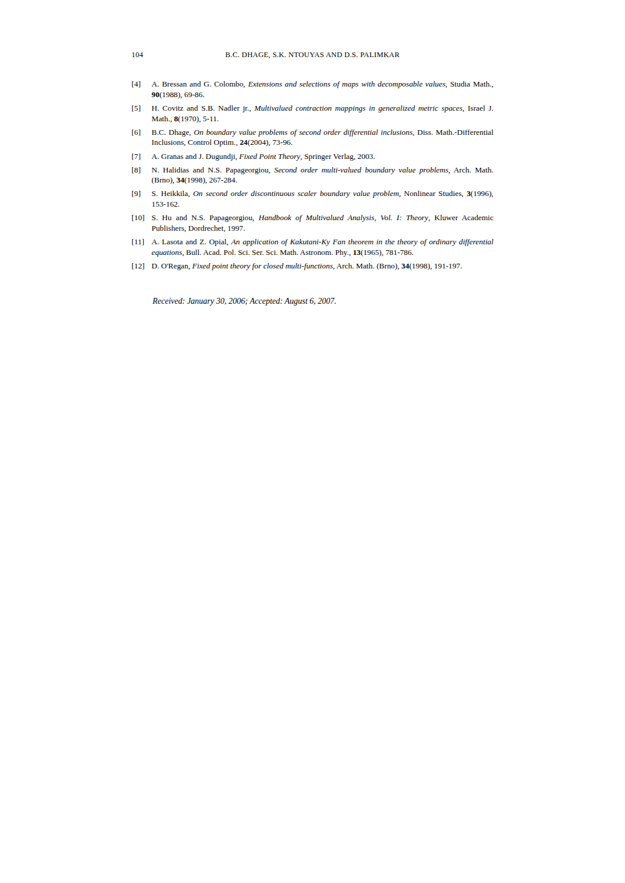104 B.C. DHAGE, S.K. NTOUYAS AND D.S. PALIMKAR
[4] A. Bressan and G. Colombo, Extensions and selections of maps with decomposable values, Studia Math., 90(1988), 69-86.
[5] H. Covitz and S.B. Nadler jr., Multivalued contraction mappings in generalized metric spaces, Israel J. Math., 8(1970), 5-11.
[6] B.C. Dhage, On boundary value problems of second order differential inclusions, Diss. Math.-Differential Inclusions, Control Optim., 24(2004), 73-96.
[7] A. Granas and J. Dugundji, Fixed Point Theory, Springer Verlag, 2003.
[8] N. Halidias and N.S. Papageorgiou, Second order multi-valued boundary value problems, Arch. Math. (Brno), 34(1998), 267-284.
[9] S. Heikkila, On second order discontinuous scaler boundary value problem, Nonlinear Studies, 3(1996), 153-162.
[10] S. Hu and N.S. Papageorgiou, Handbook of Multivalued Analysis, Vol. I: Theory, Kluwer Academic Publishers, Dordrechet, 1997.
[11] A. Lasota and Z. Opial, An application of Kakutani-Ky Fan theorem in the theory of ordinary differential equations, Bull. Acad. Pol. Sci. Ser. Sci. Math. Astronom. Phy., 13(1965), 781-786.
[12] D. O'Regan, Fixed point theory for closed multi-functions, Arch. Math. (Brno), 34(1998), 191-197.
Received: January 30, 2006; Accepted: August 6, 2007.